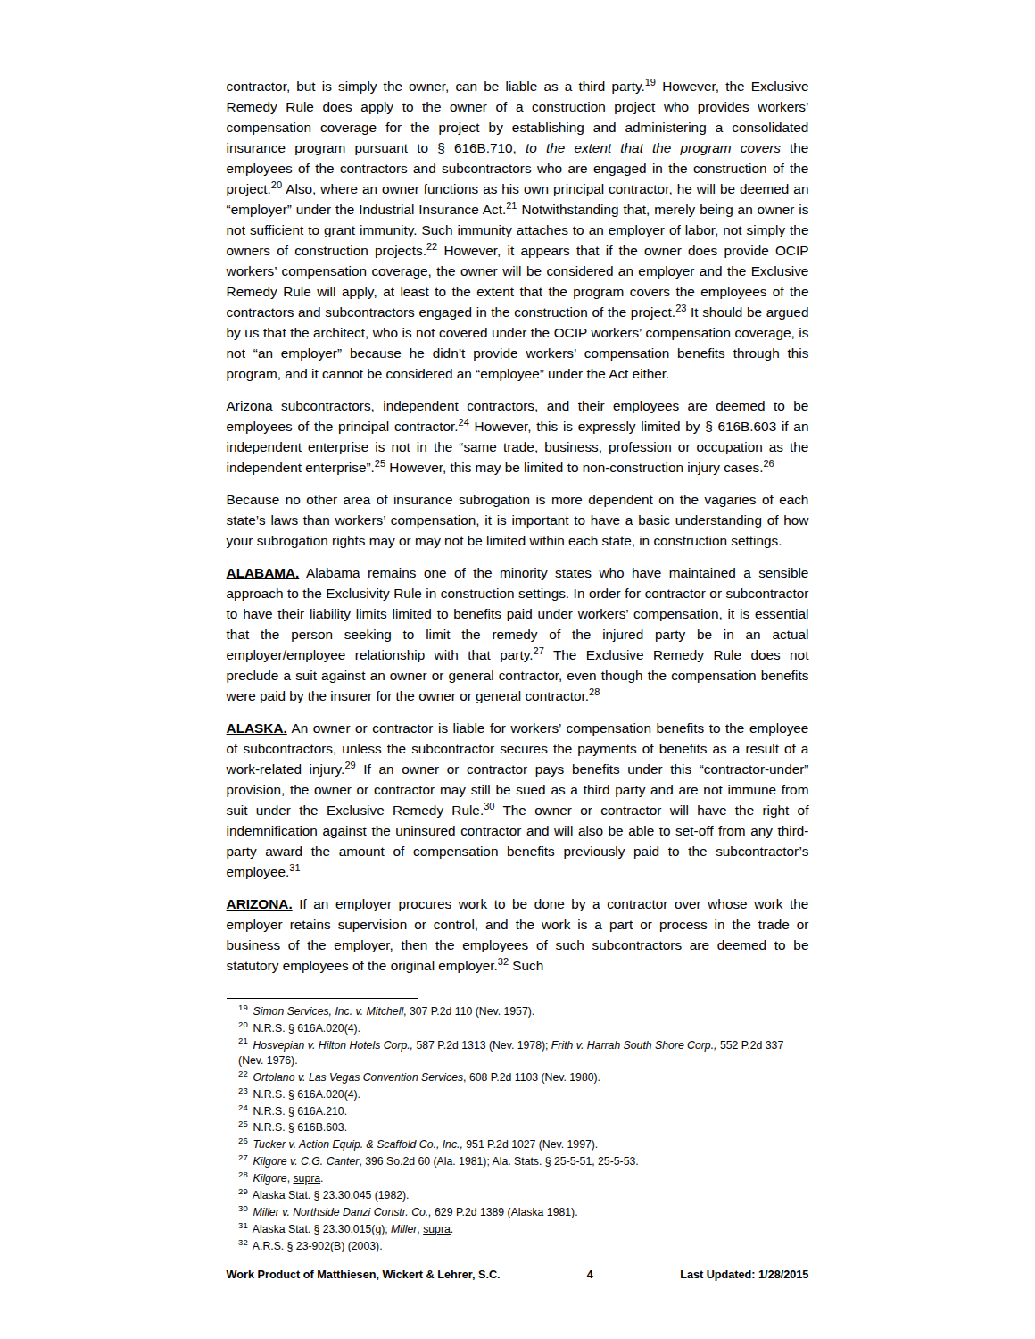contractor, but is simply the owner, can be liable as a third party.19 However, the Exclusive Remedy Rule does apply to the owner of a construction project who provides workers’ compensation coverage for the project by establishing and administering a consolidated insurance program pursuant to § 616B.710, to the extent that the program covers the employees of the contractors and subcontractors who are engaged in the construction of the project.20 Also, where an owner functions as his own principal contractor, he will be deemed an “employer” under the Industrial Insurance Act.21 Notwithstanding that, merely being an owner is not sufficient to grant immunity. Such immunity attaches to an employer of labor, not simply the owners of construction projects.22 However, it appears that if the owner does provide OCIP workers’ compensation coverage, the owner will be considered an employer and the Exclusive Remedy Rule will apply, at least to the extent that the program covers the employees of the contractors and subcontractors engaged in the construction of the project.23 It should be argued by us that the architect, who is not covered under the OCIP workers’ compensation coverage, is not “an employer” because he didn’t provide workers’ compensation benefits through this program, and it cannot be considered an “employee” under the Act either.
Arizona subcontractors, independent contractors, and their employees are deemed to be employees of the principal contractor.24 However, this is expressly limited by § 616B.603 if an independent enterprise is not in the “same trade, business, profession or occupation as the independent enterprise”.25 However, this may be limited to non-construction injury cases.26
Because no other area of insurance subrogation is more dependent on the vagaries of each state’s laws than workers’ compensation, it is important to have a basic understanding of how your subrogation rights may or may not be limited within each state, in construction settings.
ALABAMA. Alabama remains one of the minority states who have maintained a sensible approach to the Exclusivity Rule in construction settings. In order for contractor or subcontractor to have their liability limits limited to benefits paid under workers’ compensation, it is essential that the person seeking to limit the remedy of the injured party be in an actual employer/employee relationship with that party.27 The Exclusive Remedy Rule does not preclude a suit against an owner or general contractor, even though the compensation benefits were paid by the insurer for the owner or general contractor.28
ALASKA. An owner or contractor is liable for workers’ compensation benefits to the employee of subcontractors, unless the subcontractor secures the payments of benefits as a result of a work-related injury.29 If an owner or contractor pays benefits under this “contractor-under” provision, the owner or contractor may still be sued as a third party and are not immune from suit under the Exclusive Remedy Rule.30 The owner or contractor will have the right of indemnification against the uninsured contractor and will also be able to set-off from any third-party award the amount of compensation benefits previously paid to the subcontractor’s employee.31
ARIZONA. If an employer procures work to be done by a contractor over whose work the employer retains supervision or control, and the work is a part or process in the trade or business of the employer, then the employees of such subcontractors are deemed to be statutory employees of the original employer.32 Such
19 Simon Services, Inc. v. Mitchell, 307 P.2d 110 (Nev. 1957).
20 N.R.S. § 616A.020(4).
21 Hosvepian v. Hilton Hotels Corp., 587 P.2d 1313 (Nev. 1978); Frith v. Harrah South Shore Corp., 552 P.2d 337 (Nev. 1976).
22 Ortolano v. Las Vegas Convention Services, 608 P.2d 1103 (Nev. 1980).
23 N.R.S. § 616A.020(4).
24 N.R.S. § 616A.210.
25 N.R.S. § 616B.603.
26 Tucker v. Action Equip. & Scaffold Co., Inc., 951 P.2d 1027 (Nev. 1997).
27 Kilgore v. C.G. Canter, 396 So.2d 60 (Ala. 1981); Ala. Stats. § 25-5-51, 25-5-53.
28 Kilgore, supra.
29 Alaska Stat. § 23.30.045 (1982).
30 Miller v. Northside Danzi Constr. Co., 629 P.2d 1389 (Alaska 1981).
31 Alaska Stat. § 23.30.015(g); Miller, supra.
32 A.R.S. § 23-902(B) (2003).
Work Product of Matthiesen, Wickert & Lehrer, S.C. 4 Last Updated: 1/28/2015